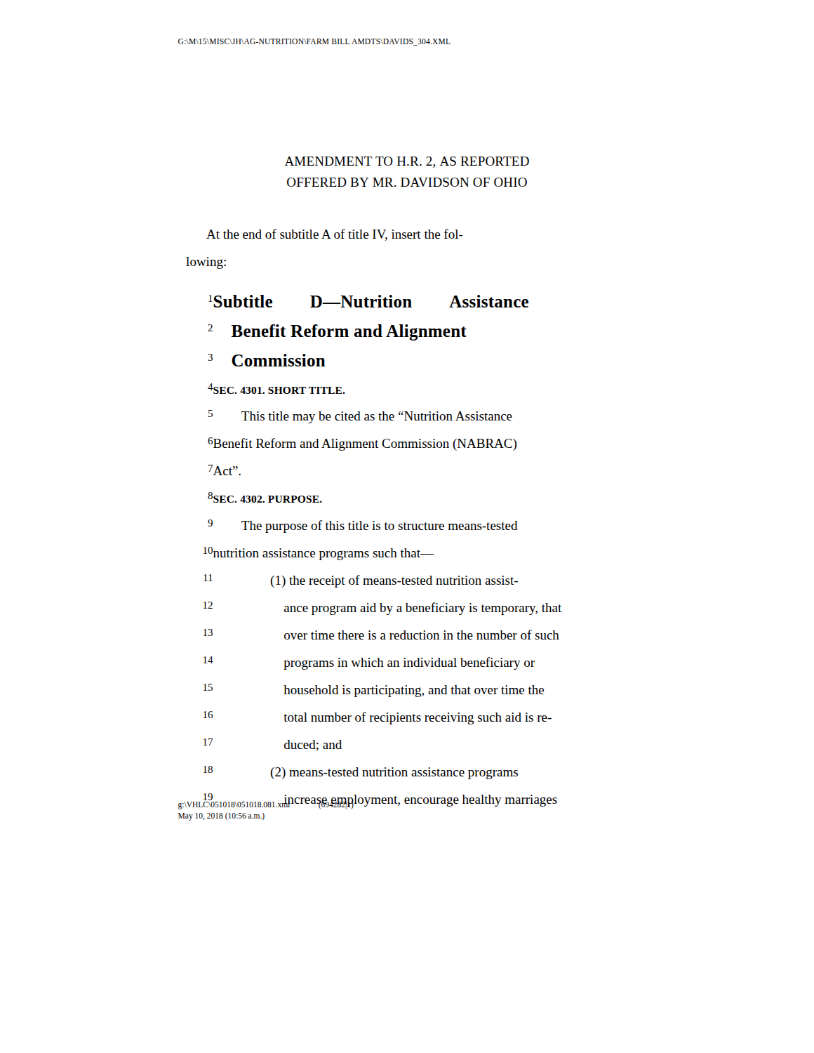G:\M\15\MISC\JH\AG-NUTRITION\FARM BILL AMDTS\DAVIDS_304.XML
AMENDMENT TO H.R. 2, AS REPORTED
OFFERED BY MR. DAVIDSON OF OHIO
At the end of subtitle A of title IV, insert the fol-lowing:
| 1 | Subtitle D—Nutrition Assistance |
| 2 | Benefit Reform and Alignment |
| 3 | Commission |
| 4 | SEC. 4301. SHORT TITLE. |
| 5 | This title may be cited as the “Nutrition Assistance |
| 6 | Benefit Reform and Alignment Commission (NABRAC) |
| 7 | Act”. |
| 8 | SEC. 4302. PURPOSE. |
| 9 | The purpose of this title is to structure means-tested |
| 10 | nutrition assistance programs such that— |
| 11 | (1) the receipt of means-tested nutrition assist- |
| 12 | ance program aid by a beneficiary is temporary, that |
| 13 | over time there is a reduction in the number of such |
| 14 | programs in which an individual beneficiary or |
| 15 | household is participating, and that over time the |
| 16 | total number of recipients receiving such aid is re- |
| 17 | duced; and |
| 18 | (2) means-tested nutrition assistance programs |
| 19 | increase employment, encourage healthy marriages |
g:\VHLC\051018\051018.081.xml (694282|1)
May 10, 2018 (10:56 a.m.)